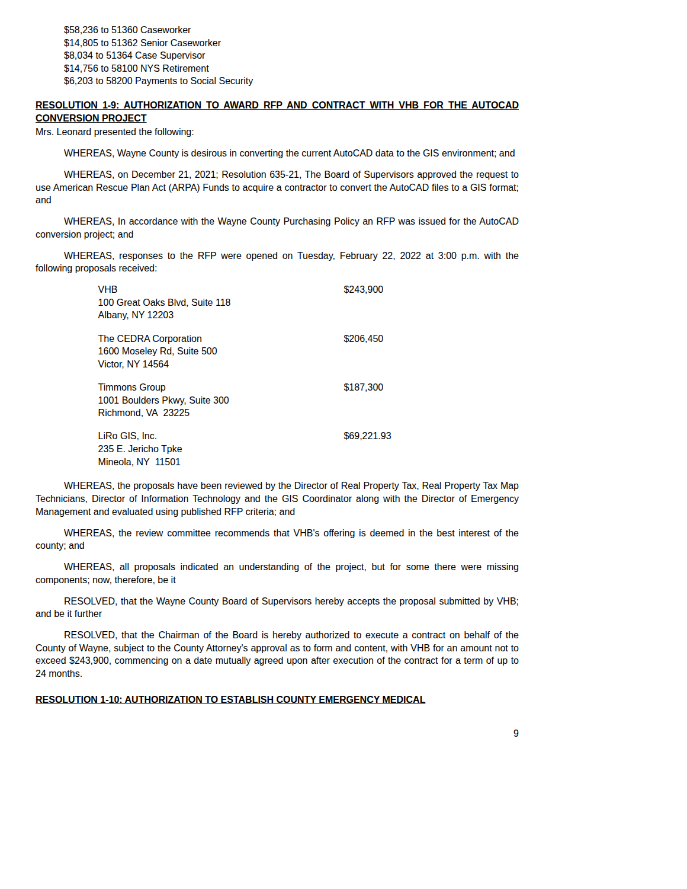$58,236 to 51360 Caseworker
$14,805 to 51362 Senior Caseworker
$8,034 to 51364 Case Supervisor
$14,756 to 58100 NYS Retirement
$6,203 to 58200 Payments to Social Security
RESOLUTION 1-9: AUTHORIZATION TO AWARD RFP AND CONTRACT WITH VHB FOR THE AUTOCAD CONVERSION PROJECT
Mrs. Leonard presented the following:
WHEREAS, Wayne County is desirous in converting the current AutoCAD data to the GIS environment; and
WHEREAS, on December 21, 2021; Resolution 635-21, The Board of Supervisors approved the request to use American Rescue Plan Act (ARPA) Funds to acquire a contractor to convert the AutoCAD files to a GIS format; and
WHEREAS, In accordance with the Wayne County Purchasing Policy an RFP was issued for the AutoCAD conversion project; and
WHEREAS, responses to the RFP were opened on Tuesday, February 22, 2022 at 3:00 p.m. with the following proposals received:
| VHB 100 Great Oaks Blvd, Suite 118 Albany, NY 12203 | $243,900 |
| The CEDRA Corporation 1600 Moseley Rd, Suite 500 Victor, NY 14564 | $206,450 |
| Timmons Group 1001 Boulders Pkwy, Suite 300 Richmond, VA 23225 | $187,300 |
| LiRo GIS, Inc. 235 E. Jericho Tpke Mineola, NY 11501 | $69,221.93 |
WHEREAS, the proposals have been reviewed by the Director of Real Property Tax, Real Property Tax Map Technicians, Director of Information Technology and the GIS Coordinator along with the Director of Emergency Management and evaluated using published RFP criteria; and
WHEREAS, the review committee recommends that VHB's offering is deemed in the best interest of the county; and
WHEREAS, all proposals indicated an understanding of the project, but for some there were missing components; now, therefore, be it
RESOLVED, that the Wayne County Board of Supervisors hereby accepts the proposal submitted by VHB; and be it further
RESOLVED, that the Chairman of the Board is hereby authorized to execute a contract on behalf of the County of Wayne, subject to the County Attorney's approval as to form and content, with VHB for an amount not to exceed $243,900, commencing on a date mutually agreed upon after execution of the contract for a term of up to 24 months.
RESOLUTION 1-10: AUTHORIZATION TO ESTABLISH COUNTY EMERGENCY MEDICAL
9